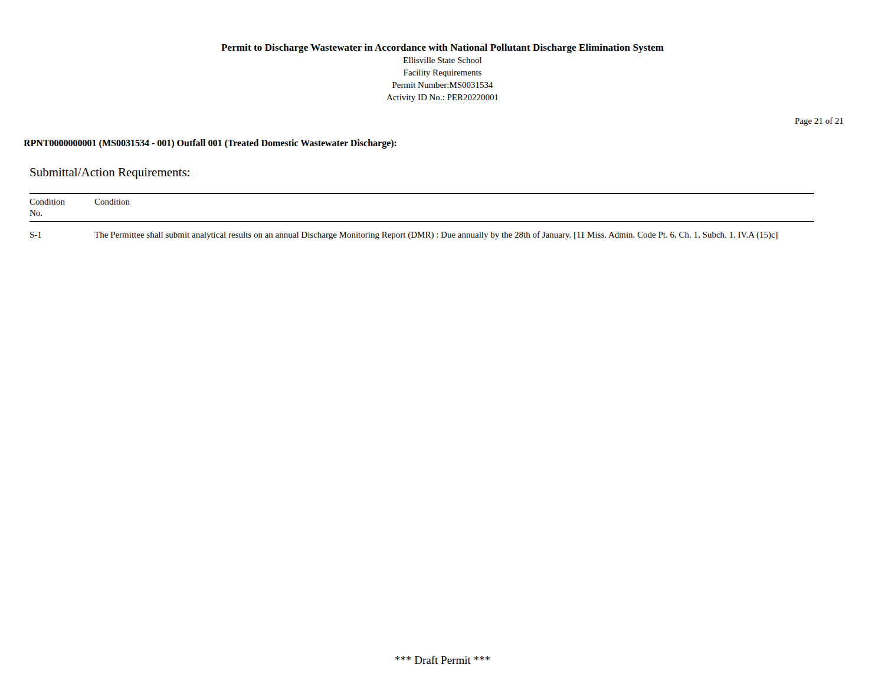Permit to Discharge Wastewater in Accordance with National Pollutant Discharge Elimination System
Ellisville State School
Facility Requirements
Permit Number:MS0031534
Activity ID No.: PER20220001
Page 21 of 21
RPNT0000000001 (MS0031534 - 001) Outfall 001 (Treated Domestic Wastewater Discharge):
Submittal/Action Requirements:
| Condition No. | Condition |
| --- | --- |
| S-1 | The Permittee shall submit analytical results on an annual Discharge Monitoring Report (DMR) : Due annually by the 28th of January. [11 Miss. Admin. Code Pt. 6, Ch. 1, Subch. 1. IV.A (15)c] |
*** Draft Permit ***